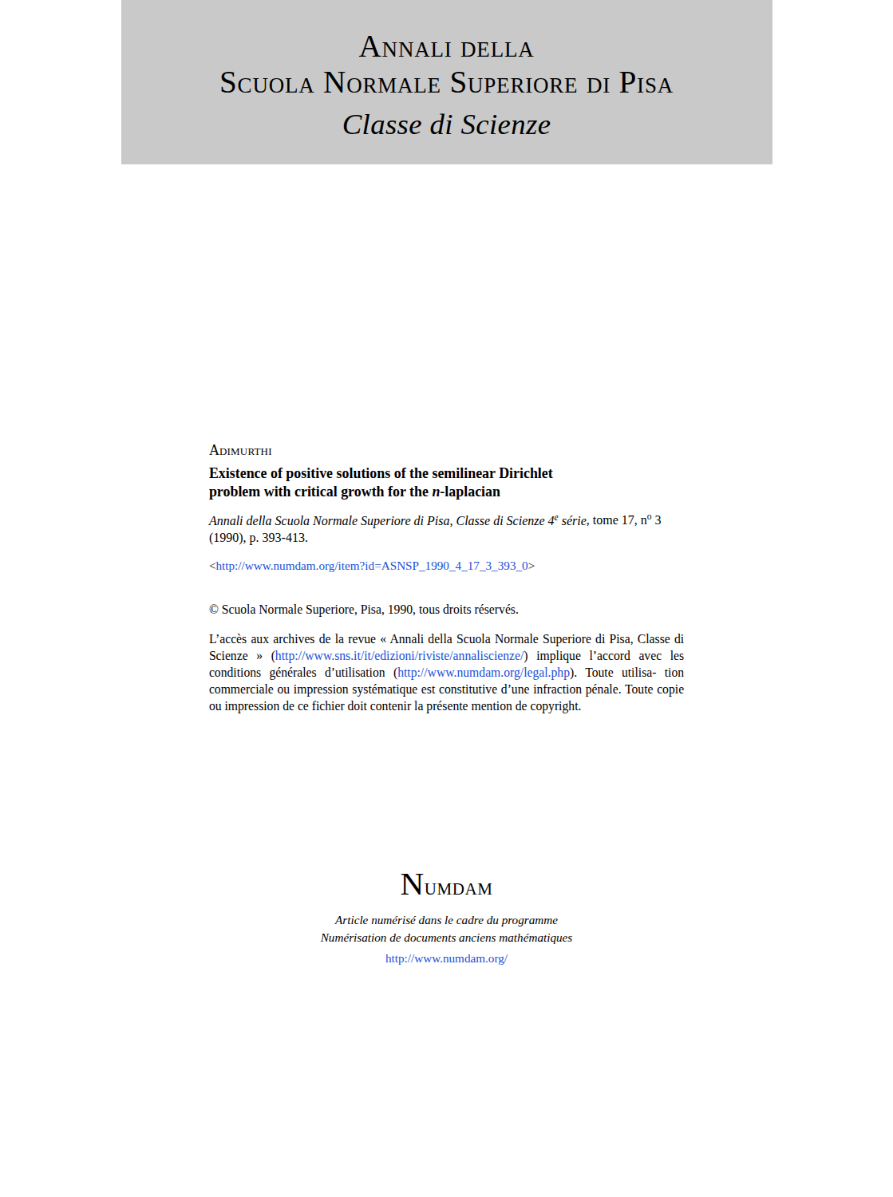Annali della
Scuola Normale Superiore di Pisa
Classe di Scienze
Adimurthi
Existence of positive solutions of the semilinear Dirichlet
problem with critical growth for the n-laplacian
Annali della Scuola Normale Superiore di Pisa, Classe di Scienze 4e série, tome 17, no 3
(1990), p. 393-413.
<http://www.numdam.org/item?id=ASNSP_1990_4_17_3_393_0>
© Scuola Normale Superiore, Pisa, 1990, tous droits réservés.
L’accès aux archives de la revue « Annali della Scuola Normale Superiore di Pisa, Classe di Scienze » (http://www.sns.it/it/edizioni/riviste/annaliscienze/) implique l’accord avec les conditions générales d’utilisation (http://www.numdam.org/legal.php). Toute utilisa- tion commerciale ou impression systématique est constitutive d’une infraction pénale. Toute copie ou impression de ce fichier doit contenir la présente mention de copyright.
Numdam
Article numérisé dans le cadre du programme
Numérisation de documents anciens mathématiques
http://www.numdam.org/